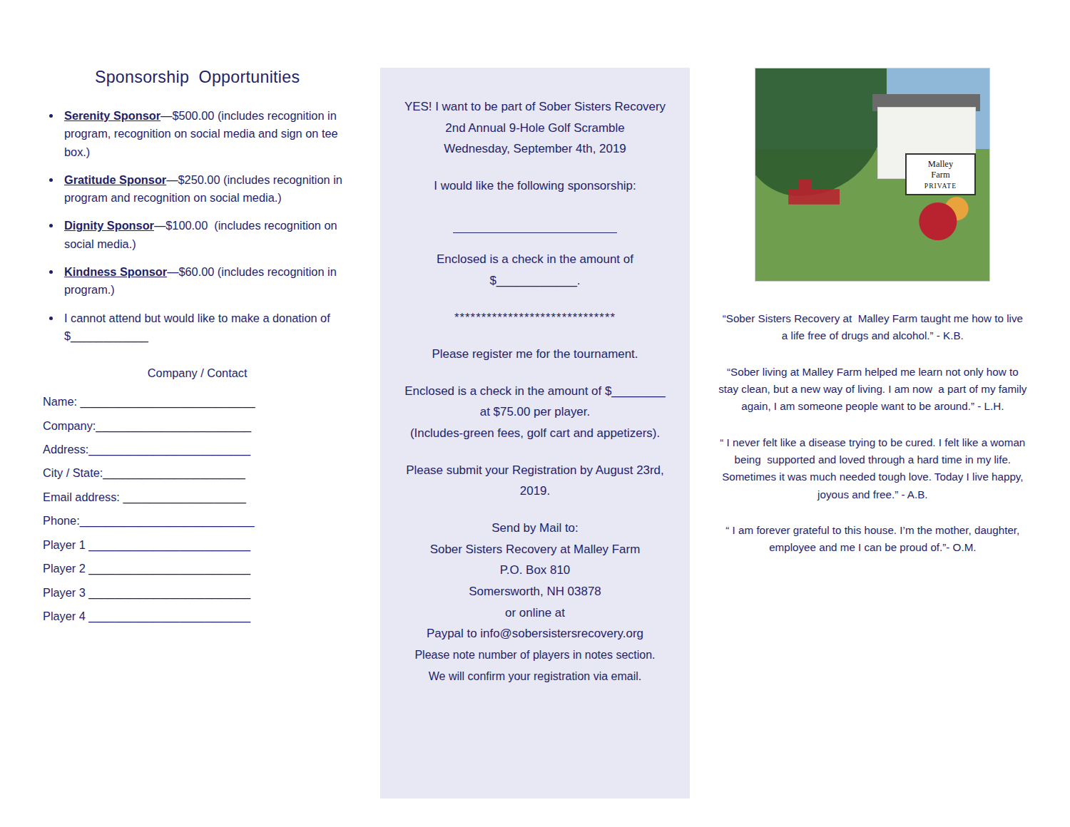Sponsorship Opportunities
Serenity Sponsor—$500.00 (includes recognition in program, recognition on social media and sign on tee box.)
Gratitude Sponsor—$250.00 (includes recognition in program and recognition on social media.)
Dignity Sponsor—$100.00 (includes recognition on social media.)
Kindness Sponsor—$60.00 (includes recognition in program.)
I cannot attend but would like to make a donation of $____________
Company / Contact
Name: ___________________________
Company:________________________
Address:_________________________
City / State:______________________
Email address: ___________________
Phone:___________________________
Player 1 _________________________
Player 2 _________________________
Player 3 _________________________
Player 4 _________________________
YES! I want to be part of Sober Sisters Recovery
2nd Annual 9-Hole Golf Scramble
Wednesday, September 4th, 2019
I would like the following sponsorship:
Enclosed is a check in the amount of
$____________.
******************************
Please register me for the tournament.
Enclosed is a check in the amount of $________
at $75.00 per player.
(Includes-green fees, golf cart and appetizers).
Please submit your Registration by August 23rd, 2019.
Send by Mail to:
Sober Sisters Recovery at Malley Farm
P.O. Box 810
Somersworth, NH 03878
or online at
Paypal to info@sobersistersrecovery.org
Please note number of players in notes section.
We will confirm your registration via email.
Malley
FarmPRIVATE
“Sober Sisters Recovery at Malley Farm taught me how to live a life free of drugs and alcohol.” - K.B.
“Sober living at Malley Farm helped me learn not only how to stay clean, but a new way of living. I am now a part of my family again, I am someone people want to be around.” - L.H.
“ I never felt like a disease trying to be cured. I felt like a woman being supported and loved through a hard time in my life. Sometimes it was much needed tough love. Today I live happy, joyous and free.” - A.B.
“ I am forever grateful to this house. I’m the mother, daughter, employee and me I can be proud of.”- O.M.